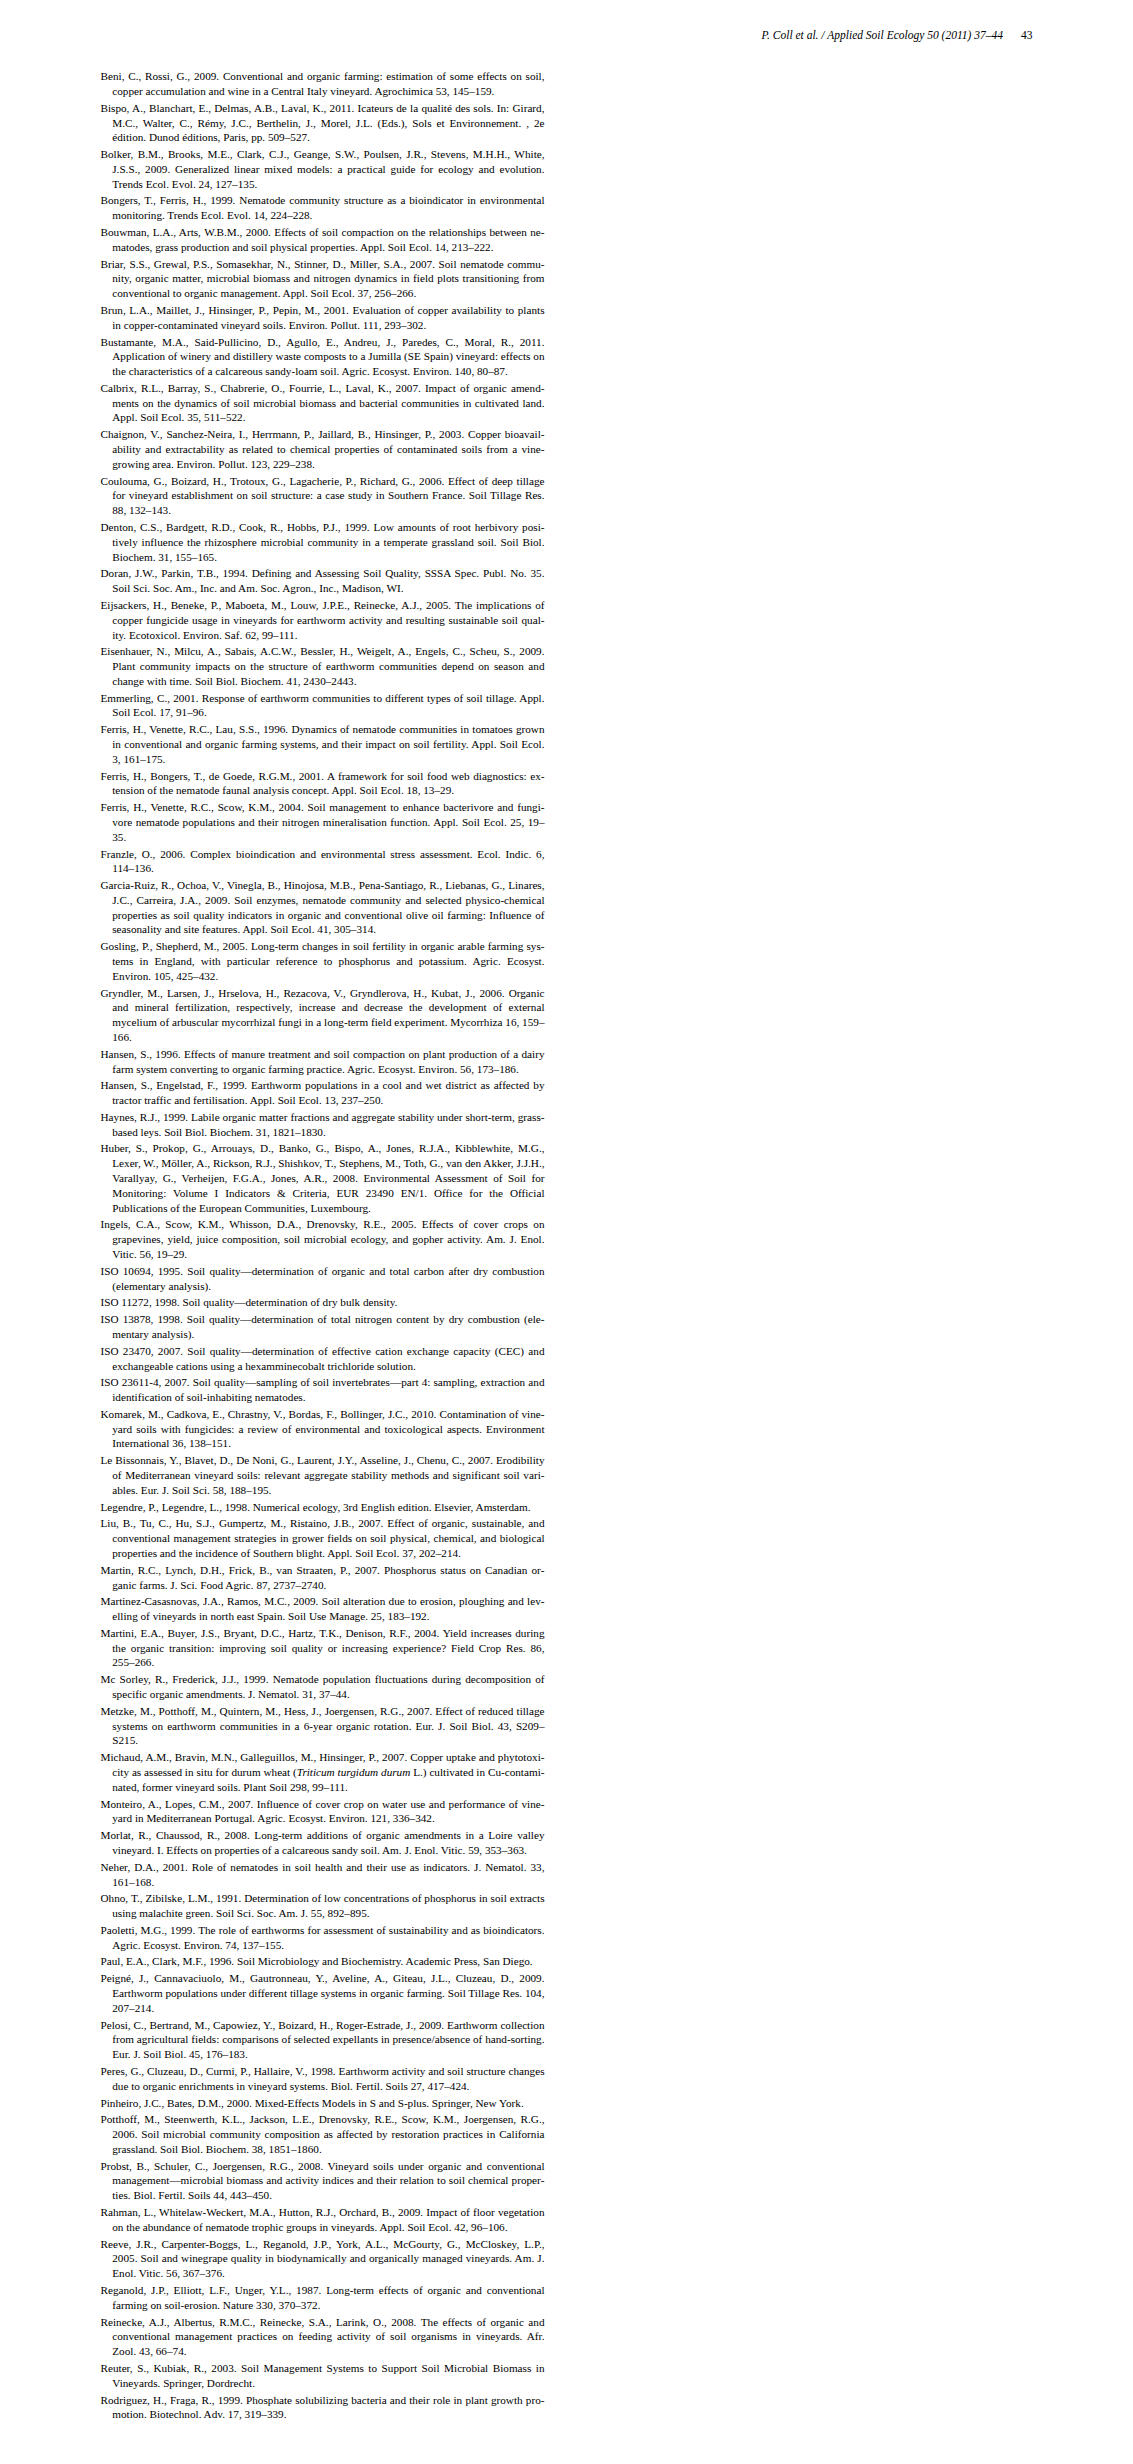P. Coll et al. / Applied Soil Ecology 50 (2011) 37–44 43
Beni, C., Rossi, G., 2009. Conventional and organic farming: estimation of some effects on soil, copper accumulation and wine in a Central Italy vineyard. Agrochimica 53, 145–159.
Bispo, A., Blanchart, E., Delmas, A.B., Laval, K., 2011. Icateurs de la qualité des sols. In: Girard, M.C., Walter, C., Rémy, J.C., Berthelin, J., Morel, J.L. (Eds.), Sols et Environnement. , 2e édition. Dunod éditions, Paris, pp. 509–527.
Bolker, B.M., Brooks, M.E., Clark, C.J., Geange, S.W., Poulsen, J.R., Stevens, M.H.H., White, J.S.S., 2009. Generalized linear mixed models: a practical guide for ecology and evolution. Trends Ecol. Evol. 24, 127–135.
Bongers, T., Ferris, H., 1999. Nematode community structure as a bioindicator in environmental monitoring. Trends Ecol. Evol. 14, 224–228.
Bouwman, L.A., Arts, W.B.M., 2000. Effects of soil compaction on the relationships between nematodes, grass production and soil physical properties. Appl. Soil Ecol. 14, 213–222.
Briar, S.S., Grewal, P.S., Somasekhar, N., Stinner, D., Miller, S.A., 2007. Soil nematode community, organic matter, microbial biomass and nitrogen dynamics in field plots transitioning from conventional to organic management. Appl. Soil Ecol. 37, 256–266.
Brun, L.A., Maillet, J., Hinsinger, P., Pepin, M., 2001. Evaluation of copper availability to plants in copper-contaminated vineyard soils. Environ. Pollut. 111, 293–302.
Bustamante, M.A., Said-Pullicino, D., Agullo, E., Andreu, J., Paredes, C., Moral, R., 2011. Application of winery and distillery waste composts to a Jumilla (SE Spain) vineyard: effects on the characteristics of a calcareous sandy-loam soil. Agric. Ecosyst. Environ. 140, 80–87.
Calbrix, R.L., Barray, S., Chabrerie, O., Fourrie, L., Laval, K., 2007. Impact of organic amendments on the dynamics of soil microbial biomass and bacterial communities in cultivated land. Appl. Soil Ecol. 35, 511–522.
Chaignon, V., Sanchez-Neira, I., Herrmann, P., Jaillard, B., Hinsinger, P., 2003. Copper bioavailability and extractability as related to chemical properties of contaminated soils from a vine-growing area. Environ. Pollut. 123, 229–238.
Coulouma, G., Boizard, H., Trotoux, G., Lagacherie, P., Richard, G., 2006. Effect of deep tillage for vineyard establishment on soil structure: a case study in Southern France. Soil Tillage Res. 88, 132–143.
Denton, C.S., Bardgett, R.D., Cook, R., Hobbs, P.J., 1999. Low amounts of root herbivory positively influence the rhizosphere microbial community in a temperate grassland soil. Soil Biol. Biochem. 31, 155–165.
Doran, J.W., Parkin, T.B., 1994. Defining and Assessing Soil Quality, SSSA Spec. Publ. No. 35. Soil Sci. Soc. Am., Inc. and Am. Soc. Agron., Inc., Madison, WI.
Eijsackers, H., Beneke, P., Maboeta, M., Louw, J.P.E., Reinecke, A.J., 2005. The implications of copper fungicide usage in vineyards for earthworm activity and resulting sustainable soil quality. Ecotoxicol. Environ. Saf. 62, 99–111.
Eisenhauer, N., Milcu, A., Sabais, A.C.W., Bessler, H., Weigelt, A., Engels, C., Scheu, S., 2009. Plant community impacts on the structure of earthworm communities depend on season and change with time. Soil Biol. Biochem. 41, 2430–2443.
Emmerling, C., 2001. Response of earthworm communities to different types of soil tillage. Appl. Soil Ecol. 17, 91–96.
Ferris, H., Venette, R.C., Lau, S.S., 1996. Dynamics of nematode communities in tomatoes grown in conventional and organic farming systems, and their impact on soil fertility. Appl. Soil Ecol. 3, 161–175.
Ferris, H., Bongers, T., de Goede, R.G.M., 2001. A framework for soil food web diagnostics: extension of the nematode faunal analysis concept. Appl. Soil Ecol. 18, 13–29.
Ferris, H., Venette, R.C., Scow, K.M., 2004. Soil management to enhance bacterivore and fungivore nematode populations and their nitrogen mineralisation function. Appl. Soil Ecol. 25, 19–35.
Franzle, O., 2006. Complex bioindication and environmental stress assessment. Ecol. Indic. 6, 114–136.
Garcia-Ruiz, R., Ochoa, V., Vinegla, B., Hinojosa, M.B., Pena-Santiago, R., Liebanas, G., Linares, J.C., Carreira, J.A., 2009. Soil enzymes, nematode community and selected physico-chemical properties as soil quality indicators in organic and conventional olive oil farming: Influence of seasonality and site features. Appl. Soil Ecol. 41, 305–314.
Gosling, P., Shepherd, M., 2005. Long-term changes in soil fertility in organic arable farming systems in England, with particular reference to phosphorus and potassium. Agric. Ecosyst. Environ. 105, 425–432.
Gryndler, M., Larsen, J., Hrselova, H., Rezacova, V., Gryndlerova, H., Kubat, J., 2006. Organic and mineral fertilization, respectively, increase and decrease the development of external mycelium of arbuscular mycorrhizal fungi in a long-term field experiment. Mycorrhiza 16, 159–166.
Hansen, S., 1996. Effects of manure treatment and soil compaction on plant production of a dairy farm system converting to organic farming practice. Agric. Ecosyst. Environ. 56, 173–186.
Hansen, S., Engelstad, F., 1999. Earthworm populations in a cool and wet district as affected by tractor traffic and fertilisation. Appl. Soil Ecol. 13, 237–250.
Haynes, R.J., 1999. Labile organic matter fractions and aggregate stability under short-term, grass-based leys. Soil Biol. Biochem. 31, 1821–1830.
Huber, S., Prokop, G., Arrouays, D., Banko, G., Bispo, A., Jones, R.J.A., Kibblewhite, M.G., Lexer, W., Möller, A., Rickson, R.J., Shishkov, T., Stephens, M., Toth, G., van den Akker, J.J.H., Varallyay, G., Verheijen, F.G.A., Jones, A.R., 2008. Environmental Assessment of Soil for Monitoring: Volume I Indicators & Criteria, EUR 23490 EN/1. Office for the Official Publications of the European Communities, Luxembourg.
Ingels, C.A., Scow, K.M., Whisson, D.A., Drenovsky, R.E., 2005. Effects of cover crops on grapevines, yield, juice composition, soil microbial ecology, and gopher activity. Am. J. Enol. Vitic. 56, 19–29.
ISO 10694, 1995. Soil quality—determination of organic and total carbon after dry combustion (elementary analysis).
ISO 11272, 1998. Soil quality—determination of dry bulk density.
ISO 13878, 1998. Soil quality—determination of total nitrogen content by dry combustion (elementary analysis).
ISO 23470, 2007. Soil quality—determination of effective cation exchange capacity (CEC) and exchangeable cations using a hexamminecobalt trichloride solution.
ISO 23611-4, 2007. Soil quality—sampling of soil invertebrates—part 4: sampling, extraction and identification of soil-inhabiting nematodes.
Komarek, M., Cadkova, E., Chrastny, V., Bordas, F., Bollinger, J.C., 2010. Contamination of vineyard soils with fungicides: a review of environmental and toxicological aspects. Environment International 36, 138–151.
Le Bissonnais, Y., Blavet, D., De Noni, G., Laurent, J.Y., Asseline, J., Chenu, C., 2007. Erodibility of Mediterranean vineyard soils: relevant aggregate stability methods and significant soil variables. Eur. J. Soil Sci. 58, 188–195.
Legendre, P., Legendre, L., 1998. Numerical ecology, 3rd English edition. Elsevier, Amsterdam.
Liu, B., Tu, C., Hu, S.J., Gumpertz, M., Ristaino, J.B., 2007. Effect of organic, sustainable, and conventional management strategies in grower fields on soil physical, chemical, and biological properties and the incidence of Southern blight. Appl. Soil Ecol. 37, 202–214.
Martin, R.C., Lynch, D.H., Frick, B., van Straaten, P., 2007. Phosphorus status on Canadian organic farms. J. Sci. Food Agric. 87, 2737–2740.
Martinez-Casasnovas, J.A., Ramos, M.C., 2009. Soil alteration due to erosion, ploughing and levelling of vineyards in north east Spain. Soil Use Manage. 25, 183–192.
Martini, E.A., Buyer, J.S., Bryant, D.C., Hartz, T.K., Denison, R.F., 2004. Yield increases during the organic transition: improving soil quality or increasing experience? Field Crop Res. 86, 255–266.
Mc Sorley, R., Frederick, J.J., 1999. Nematode population fluctuations during decomposition of specific organic amendments. J. Nematol. 31, 37–44.
Metzke, M., Potthoff, M., Quintern, M., Hess, J., Joergensen, R.G., 2007. Effect of reduced tillage systems on earthworm communities in a 6-year organic rotation. Eur. J. Soil Biol. 43, S209–S215.
Michaud, A.M., Bravin, M.N., Galleguillos, M., Hinsinger, P., 2007. Copper uptake and phytotoxicity as assessed in situ for durum wheat (Triticum turgidum durum L.) cultivated in Cu-contaminated, former vineyard soils. Plant Soil 298, 99–111.
Monteiro, A., Lopes, C.M., 2007. Influence of cover crop on water use and performance of vineyard in Mediterranean Portugal. Agric. Ecosyst. Environ. 121, 336–342.
Morlat, R., Chaussod, R., 2008. Long-term additions of organic amendments in a Loire valley vineyard. I. Effects on properties of a calcareous sandy soil. Am. J. Enol. Vitic. 59, 353–363.
Neher, D.A., 2001. Role of nematodes in soil health and their use as indicators. J. Nematol. 33, 161–168.
Ohno, T., Zibilske, L.M., 1991. Determination of low concentrations of phosphorus in soil extracts using malachite green. Soil Sci. Soc. Am. J. 55, 892–895.
Paoletti, M.G., 1999. The role of earthworms for assessment of sustainability and as bioindicators. Agric. Ecosyst. Environ. 74, 137–155.
Paul, E.A., Clark, M.F., 1996. Soil Microbiology and Biochemistry. Academic Press, San Diego.
Peigné, J., Cannavaciuolo, M., Gautronneau, Y., Aveline, A., Giteau, J.L., Cluzeau, D., 2009. Earthworm populations under different tillage systems in organic farming. Soil Tillage Res. 104, 207–214.
Pelosi, C., Bertrand, M., Capowiez, Y., Boizard, H., Roger-Estrade, J., 2009. Earthworm collection from agricultural fields: comparisons of selected expellants in presence/absence of hand-sorting. Eur. J. Soil Biol. 45, 176–183.
Peres, G., Cluzeau, D., Curmi, P., Hallaire, V., 1998. Earthworm activity and soil structure changes due to organic enrichments in vineyard systems. Biol. Fertil. Soils 27, 417–424.
Pinheiro, J.C., Bates, D.M., 2000. Mixed-Effects Models in S and S-plus. Springer, New York.
Potthoff, M., Steenwerth, K.L., Jackson, L.E., Drenovsky, R.E., Scow, K.M., Joergensen, R.G., 2006. Soil microbial community composition as affected by restoration practices in California grassland. Soil Biol. Biochem. 38, 1851–1860.
Probst, B., Schuler, C., Joergensen, R.G., 2008. Vineyard soils under organic and conventional management—microbial biomass and activity indices and their relation to soil chemical properties. Biol. Fertil. Soils 44, 443–450.
Rahman, L., Whitelaw-Weckert, M.A., Hutton, R.J., Orchard, B., 2009. Impact of floor vegetation on the abundance of nematode trophic groups in vineyards. Appl. Soil Ecol. 42, 96–106.
Reeve, J.R., Carpenter-Boggs, L., Reganold, J.P., York, A.L., McGourty, G., McCloskey, L.P., 2005. Soil and winegrape quality in biodynamically and organically managed vineyards. Am. J. Enol. Vitic. 56, 367–376.
Reganold, J.P., Elliott, L.F., Unger, Y.L., 1987. Long-term effects of organic and conventional farming on soil-erosion. Nature 330, 370–372.
Reinecke, A.J., Albertus, R.M.C., Reinecke, S.A., Larink, O., 2008. The effects of organic and conventional management practices on feeding activity of soil organisms in vineyards. Afr. Zool. 43, 66–74.
Reuter, S., Kubiak, R., 2003. Soil Management Systems to Support Soil Microbial Biomass in Vineyards. Springer, Dordrecht.
Rodriguez, H., Fraga, R., 1999. Phosphate solubilizing bacteria and their role in plant growth promotion. Biotechnol. Adv. 17, 319–339.